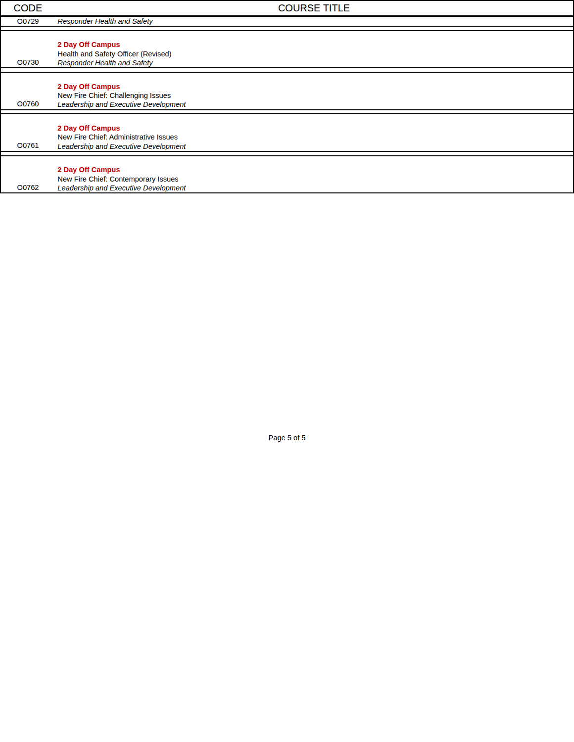| CODE | COURSE TITLE |
| --- | --- |
| O0729 | Responder Health and Safety |
| O0730 | |
| 2 Day Off Campus |
| Health and Safety Officer (Revised) |
| Responder Health and Safety |
| O0760 | |
| 2 Day Off Campus |
| New Fire Chief: Challenging Issues |
| Leadership and Executive Development |
| O0761 | |
| 2 Day Off Campus |
| New Fire Chief: Administrative Issues |
| Leadership and Executive Development |
| O0762 | |
| 2 Day Off Campus |
| New Fire Chief: Contemporary Issues |
| Leadership and Executive Development |
Page 5 of 5